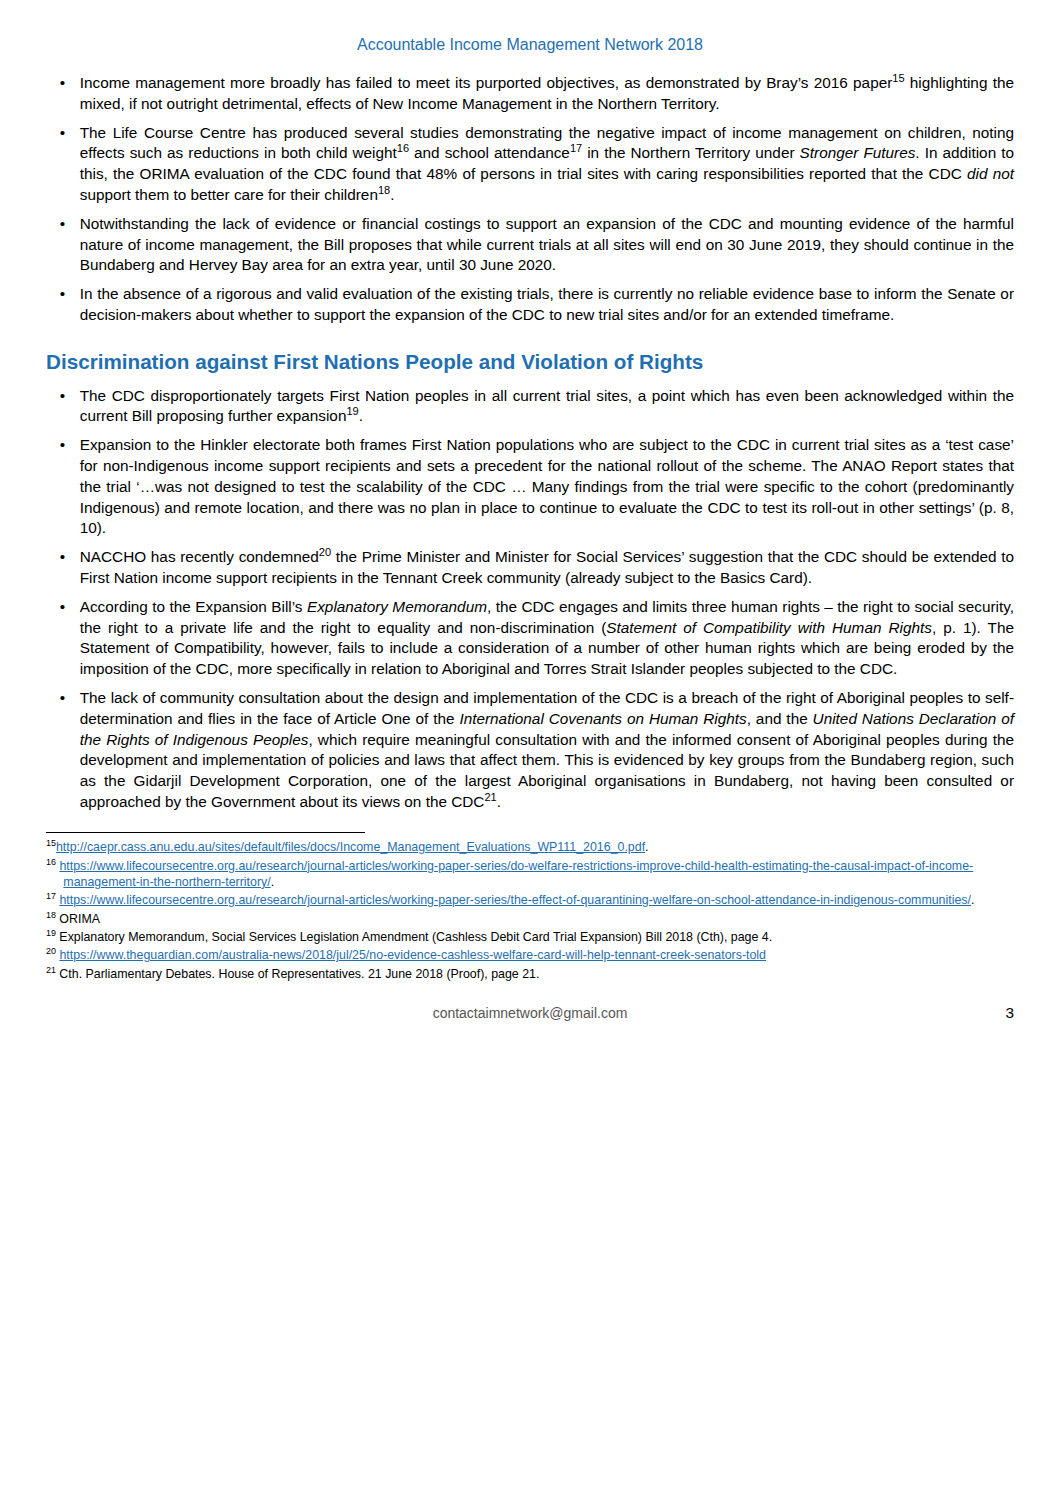Accountable Income Management Network 2018
Income management more broadly has failed to meet its purported objectives, as demonstrated by Bray’s 2016 paper15 highlighting the mixed, if not outright detrimental, effects of New Income Management in the Northern Territory.
The Life Course Centre has produced several studies demonstrating the negative impact of income management on children, noting effects such as reductions in both child weight16 and school attendance17 in the Northern Territory under Stronger Futures. In addition to this, the ORIMA evaluation of the CDC found that 48% of persons in trial sites with caring responsibilities reported that the CDC did not support them to better care for their children18.
Notwithstanding the lack of evidence or financial costings to support an expansion of the CDC and mounting evidence of the harmful nature of income management, the Bill proposes that while current trials at all sites will end on 30 June 2019, they should continue in the Bundaberg and Hervey Bay area for an extra year, until 30 June 2020.
In the absence of a rigorous and valid evaluation of the existing trials, there is currently no reliable evidence base to inform the Senate or decision-makers about whether to support the expansion of the CDC to new trial sites and/or for an extended timeframe.
Discrimination against First Nations People and Violation of Rights
The CDC disproportionately targets First Nation peoples in all current trial sites, a point which has even been acknowledged within the current Bill proposing further expansion19.
Expansion to the Hinkler electorate both frames First Nation populations who are subject to the CDC in current trial sites as a ‘test case’ for non-Indigenous income support recipients and sets a precedent for the national rollout of the scheme. The ANAO Report states that the trial ‘…was not designed to test the scalability of the CDC … Many findings from the trial were specific to the cohort (predominantly Indigenous) and remote location, and there was no plan in place to continue to evaluate the CDC to test its roll-out in other settings’ (p. 8, 10).
NACCHO has recently condemned20 the Prime Minister and Minister for Social Services’ suggestion that the CDC should be extended to First Nation income support recipients in the Tennant Creek community (already subject to the Basics Card).
According to the Expansion Bill’s Explanatory Memorandum, the CDC engages and limits three human rights – the right to social security, the right to a private life and the right to equality and non-discrimination (Statement of Compatibility with Human Rights, p. 1). The Statement of Compatibility, however, fails to include a consideration of a number of other human rights which are being eroded by the imposition of the CDC, more specifically in relation to Aboriginal and Torres Strait Islander peoples subjected to the CDC.
The lack of community consultation about the design and implementation of the CDC is a breach of the right of Aboriginal peoples to self-determination and flies in the face of Article One of the International Covenants on Human Rights, and the United Nations Declaration of the Rights of Indigenous Peoples, which require meaningful consultation with and the informed consent of Aboriginal peoples during the development and implementation of policies and laws that affect them. This is evidenced by key groups from the Bundaberg region, such as the Gidarjil Development Corporation, one of the largest Aboriginal organisations in Bundaberg, not having been consulted or approached by the Government about its views on the CDC21.
15http://caepr.cass.anu.edu.au/sites/default/files/docs/Income_Management_Evaluations_WP111_2016_0.pdf.
16 https://www.lifecoursecentre.org.au/research/journal-articles/working-paper-series/do-welfare-restrictions-improve-child-health-estimating-the-causal-impact-of-income-management-in-the-northern-territory/.
17 https://www.lifecoursecentre.org.au/research/journal-articles/working-paper-series/the-effect-of-quarantining-welfare-on-school-attendance-in-indigenous-communities/.
18 ORIMA
19 Explanatory Memorandum, Social Services Legislation Amendment (Cashless Debit Card Trial Expansion) Bill 2018 (Cth), page 4.
20 https://www.theguardian.com/australia-news/2018/jul/25/no-evidence-cashless-welfare-card-will-help-tennant-creek-senators-told
21 Cth. Parliamentary Debates. House of Representatives. 21 June 2018 (Proof), page 21.
contactaimnetwork@gmail.com 3